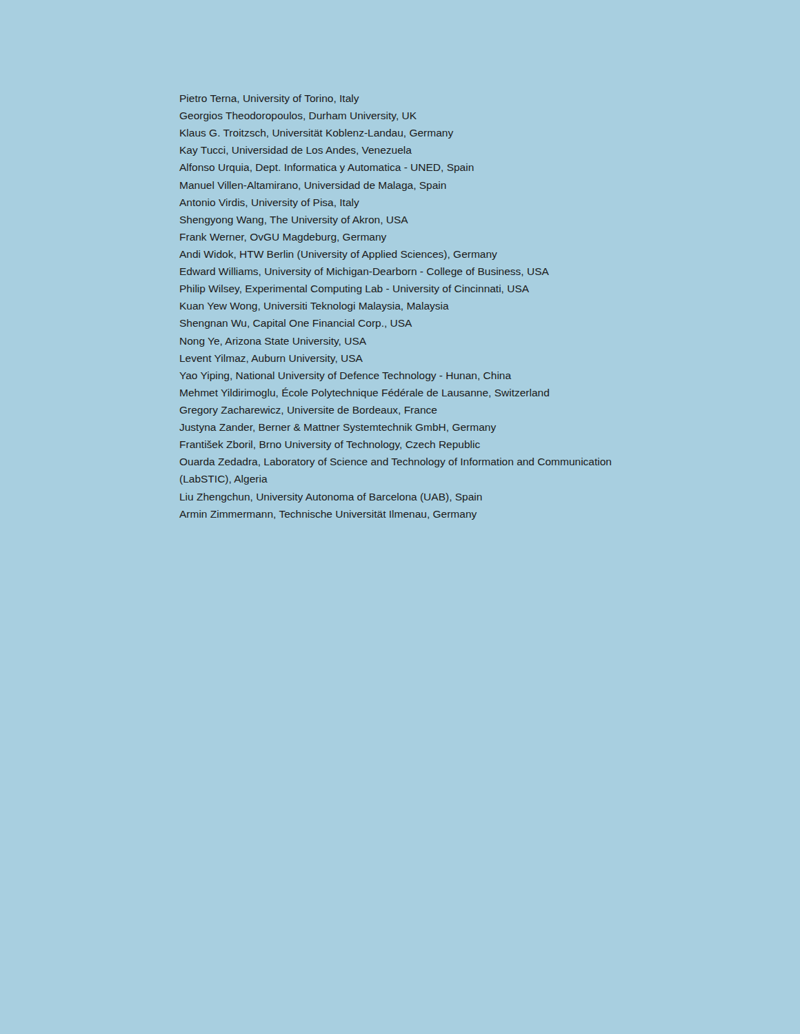Pietro Terna, University of Torino, Italy
Georgios Theodoropoulos, Durham University, UK
Klaus G. Troitzsch, Universität Koblenz-Landau, Germany
Kay Tucci, Universidad de Los Andes, Venezuela
Alfonso Urquia, Dept. Informatica y Automatica - UNED, Spain
Manuel Villen-Altamirano, Universidad de Malaga, Spain
Antonio Virdis, University of Pisa, Italy
Shengyong Wang, The University of Akron, USA
Frank Werner, OvGU Magdeburg, Germany
Andi Widok, HTW Berlin (University of Applied Sciences), Germany
Edward Williams, University of Michigan-Dearborn - College of Business, USA
Philip Wilsey, Experimental Computing Lab - University of Cincinnati, USA
Kuan Yew Wong, Universiti Teknologi Malaysia, Malaysia
Shengnan Wu, Capital One Financial Corp., USA
Nong Ye, Arizona State University, USA
Levent Yilmaz, Auburn University, USA
Yao Yiping, National University of Defence Technology - Hunan, China
Mehmet Yildirimoglu, École Polytechnique Fédérale de Lausanne, Switzerland
Gregory Zacharewicz, Universite de Bordeaux, France
Justyna Zander, Berner & Mattner Systemtechnik GmbH, Germany
František Zboril, Brno University of Technology, Czech Republic
Ouarda Zedadra, Laboratory of Science and Technology of Information and Communication (LabSTIC), Algeria
Liu Zhengchun, University Autonoma of Barcelona (UAB), Spain
Armin Zimmermann, Technische Universität Ilmenau, Germany